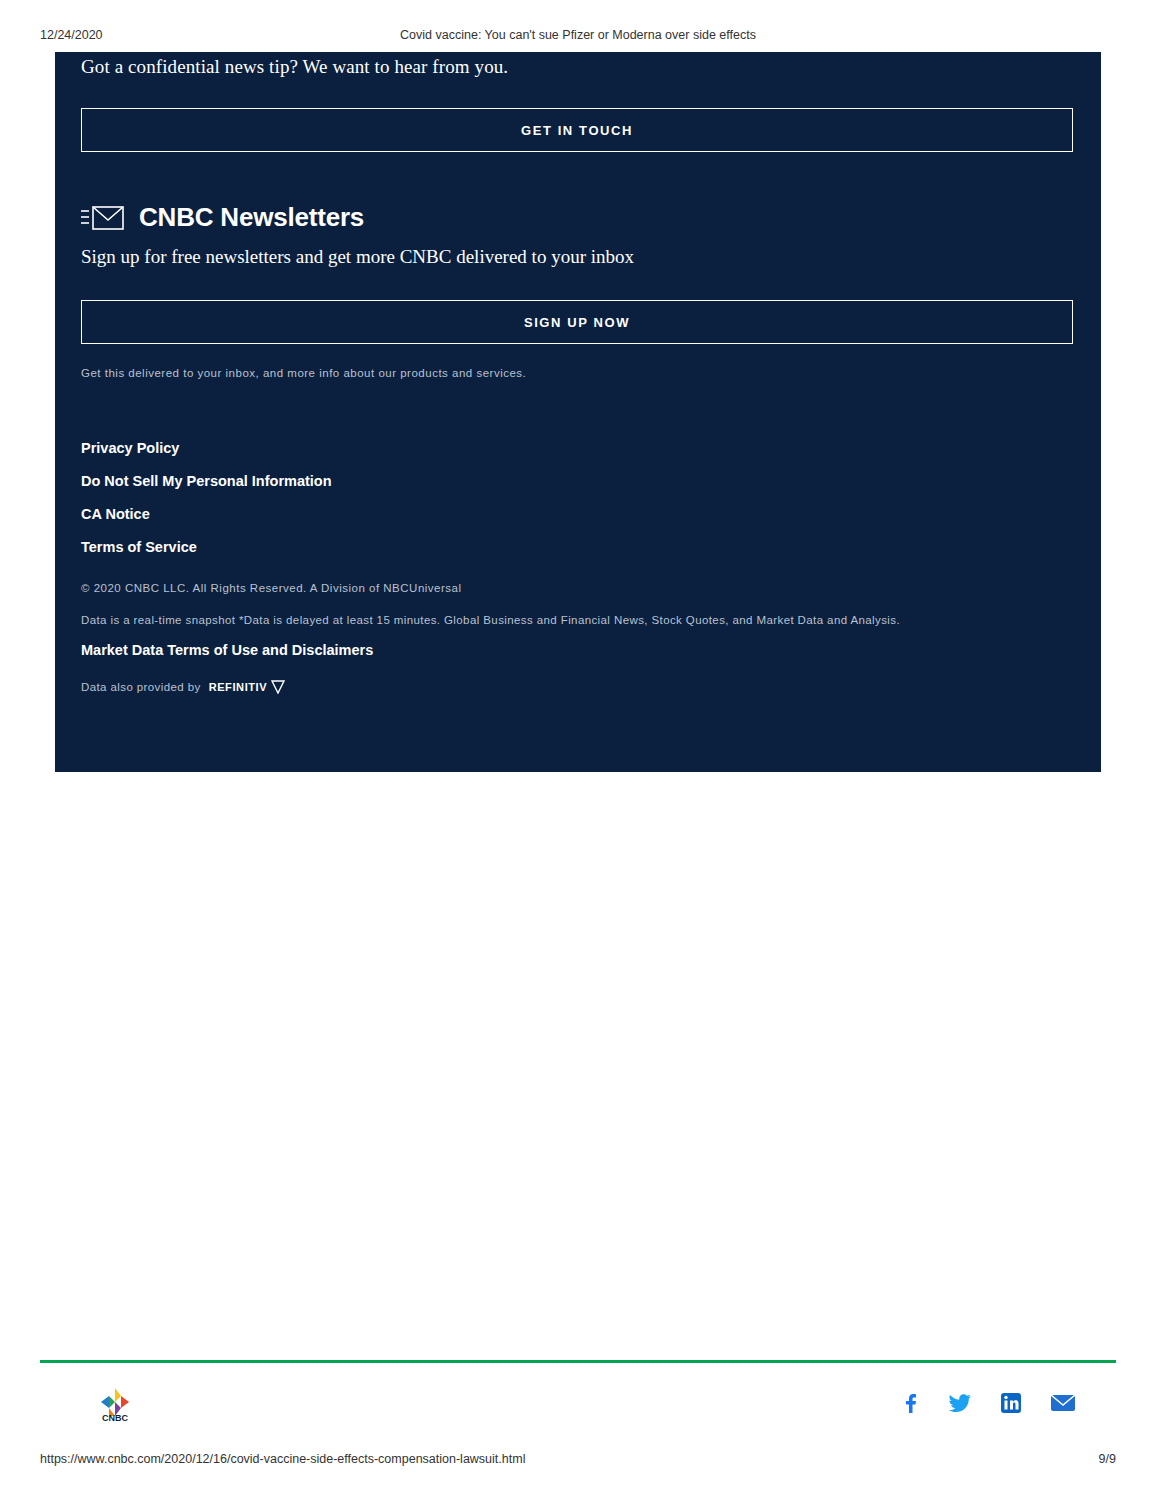12/24/2020 Covid vaccine: You can't sue Pfizer or Moderna over side effects
Got a confidential news tip? We want to hear from you.
Get In Touch
CNBC Newsletters
Sign up for free newsletters and get more CNBC delivered to your inbox
Sign Up Now
Get this delivered to your inbox, and more info about our products and services.
Privacy Policy
Do Not Sell My Personal Information
CA Notice
Terms of Service
© 2020 CNBC LLC. All Rights Reserved. A Division of NBCUniversal
Data is a real-time snapshot *Data is delayed at least 15 minutes. Global Business and Financial News, Stock Quotes, and Market Data and Analysis.
Market Data Terms of Use and Disclaimers
Data also provided by REFINITIV
CNBC
https://www.cnbc.com/2020/12/16/covid-vaccine-side-effects-compensation-lawsuit.html 9/9